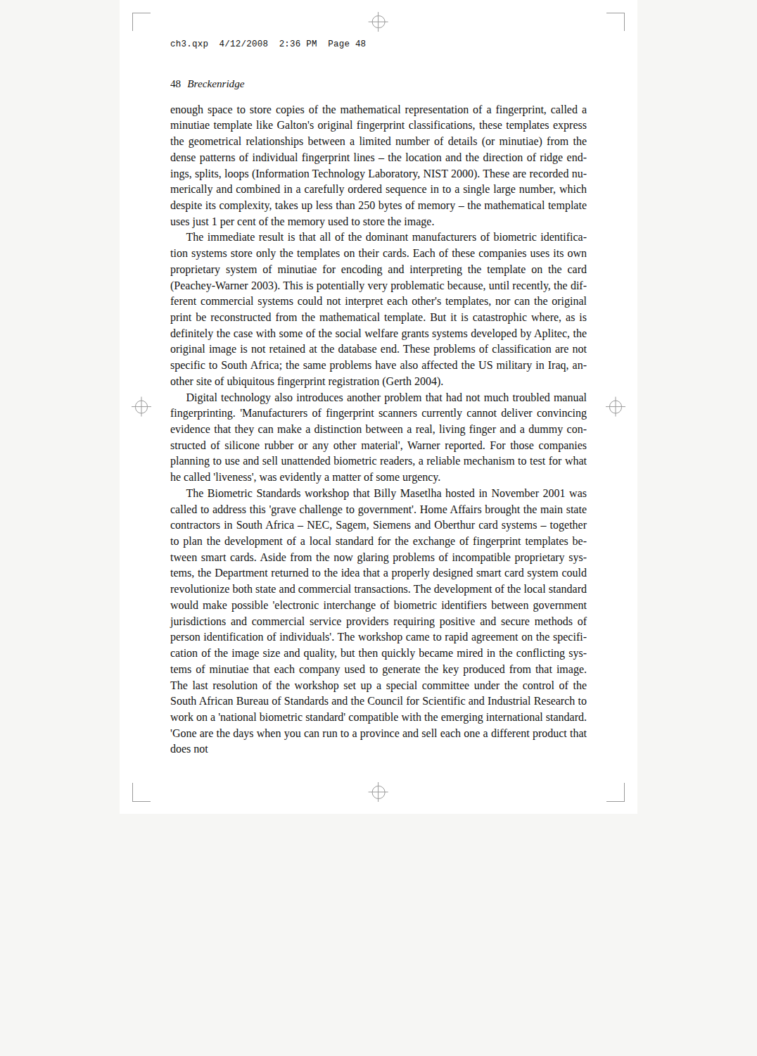ch3.qxp 4/12/2008 2:36 PM Page 48
48 Breckenridge
enough space to store copies of the mathematical representation of a fingerprint, called a minutiae template like Galton's original fingerprint classifications, these templates express the geometrical relationships between a limited number of details (or minutiae) from the dense patterns of individual fingerprint lines – the location and the direction of ridge endings, splits, loops (Information Technology Laboratory, NIST 2000). These are recorded numerically and combined in a carefully ordered sequence in to a single large number, which despite its complexity, takes up less than 250 bytes of memory – the mathematical template uses just 1 per cent of the memory used to store the image.
The immediate result is that all of the dominant manufacturers of biometric identification systems store only the templates on their cards. Each of these companies uses its own proprietary system of minutiae for encoding and interpreting the template on the card (Peachey-Warner 2003). This is potentially very problematic because, until recently, the different commercial systems could not interpret each other's templates, nor can the original print be reconstructed from the mathematical template. But it is catastrophic where, as is definitely the case with some of the social welfare grants systems developed by Aplitec, the original image is not retained at the database end. These problems of classification are not specific to South Africa; the same problems have also affected the US military in Iraq, another site of ubiquitous fingerprint registration (Gerth 2004).
Digital technology also introduces another problem that had not much troubled manual fingerprinting. 'Manufacturers of fingerprint scanners currently cannot deliver convincing evidence that they can make a distinction between a real, living finger and a dummy constructed of silicone rubber or any other material', Warner reported. For those companies planning to use and sell unattended biometric readers, a reliable mechanism to test for what he called 'liveness', was evidently a matter of some urgency.
The Biometric Standards workshop that Billy Masetlha hosted in November 2001 was called to address this 'grave challenge to government'. Home Affairs brought the main state contractors in South Africa – NEC, Sagem, Siemens and Oberthur card systems – together to plan the development of a local standard for the exchange of fingerprint templates between smart cards. Aside from the now glaring problems of incompatible proprietary systems, the Department returned to the idea that a properly designed smart card system could revolutionize both state and commercial transactions. The development of the local standard would make possible 'electronic interchange of biometric identifiers between government jurisdictions and commercial service providers requiring positive and secure methods of person identification of individuals'. The workshop came to rapid agreement on the specification of the image size and quality, but then quickly became mired in the conflicting systems of minutiae that each company used to generate the key produced from that image. The last resolution of the workshop set up a special committee under the control of the South African Bureau of Standards and the Council for Scientific and Industrial Research to work on a 'national biometric standard' compatible with the emerging international standard. 'Gone are the days when you can run to a province and sell each one a different product that does not